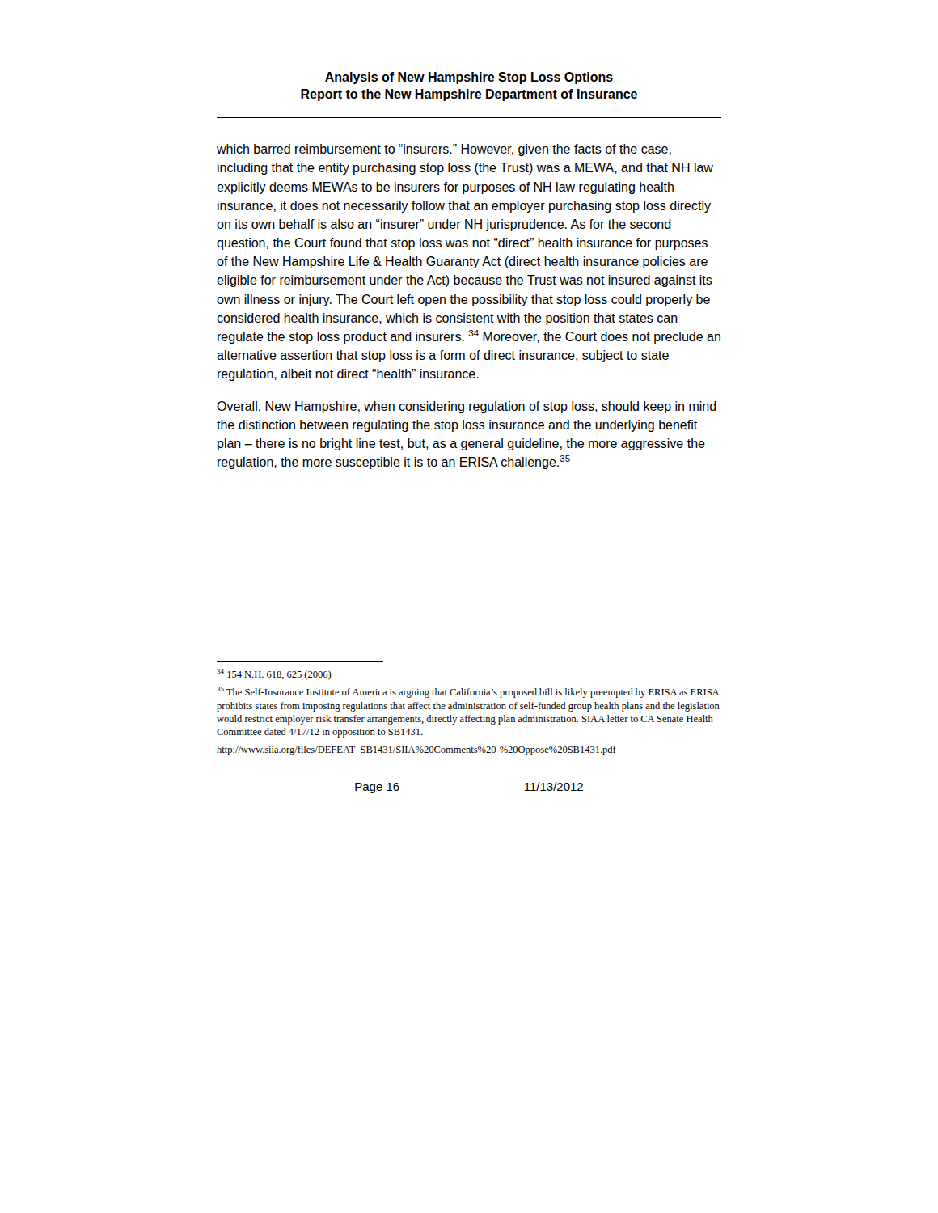Analysis of New Hampshire Stop Loss Options Report to the New Hampshire Department of Insurance
which barred reimbursement to “insurers.” However, given the facts of the case, including that the entity purchasing stop loss (the Trust) was a MEWA, and that NH law explicitly deems MEWAs to be insurers for purposes of NH law regulating health insurance, it does not necessarily follow that an employer purchasing stop loss directly on its own behalf is also an “insurer” under NH jurisprudence. As for the second question, the Court found that stop loss was not “direct” health insurance for purposes of the New Hampshire Life & Health Guaranty Act (direct health insurance policies are eligible for reimbursement under the Act) because the Trust was not insured against its own illness or injury. The Court left open the possibility that stop loss could properly be considered health insurance, which is consistent with the position that states can regulate the stop loss product and insurers. 34 Moreover, the Court does not preclude an alternative assertion that stop loss is a form of direct insurance, subject to state regulation, albeit not direct “health” insurance.
Overall, New Hampshire, when considering regulation of stop loss, should keep in mind the distinction between regulating the stop loss insurance and the underlying benefit plan – there is no bright line test, but, as a general guideline, the more aggressive the regulation, the more susceptible it is to an ERISA challenge.35
34 154 N.H. 618, 625 (2006)
35 The Self-Insurance Institute of America is arguing that California’s proposed bill is likely preempted by ERISA as ERISA prohibits states from imposing regulations that affect the administration of self-funded group health plans and the legislation would restrict employer risk transfer arrangements, directly affecting plan administration. SIAA letter to CA Senate Health Committee dated 4/17/12 in opposition to SB1431.
http://www.siia.org/files/DEFEAT_SB1431/SIIA%20Comments%20-%20Oppose%20SB1431.pdf
Page 16 11/13/2012